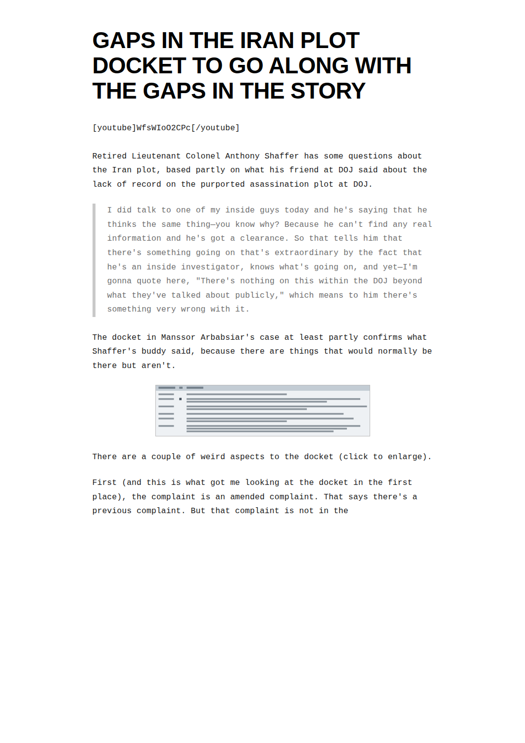GAPS IN THE IRAN PLOT DOCKET TO GO ALONG WITH THE GAPS IN THE STORY
[youtube]WfsWIoO2CPc[/youtube]
Retired Lieutenant Colonel Anthony Shaffer has some questions about the Iran plot, based partly on what his friend at DOJ said about the lack of record on the purported asassination plot at DOJ.
I did talk to one of my inside guys today and he's saying that he thinks the same thing—you know why? Because he can't find any real information and he's got a clearance. So that tells him that there's something going on that's extraordinary by the fact that he's an inside investigator, knows what's going on, and yet—I'm gonna quote here, "There's nothing on this within the DOJ beyond what they've talked about publicly," which means to him there's something very wrong with it.
The docket in Manssor Arbabsiar's case at least partly confirms what Shaffer's buddy said, because there are things that would normally be there but aren't.
There are a couple of weird aspects to the docket (click to enlarge).
First (and this is what got me looking at the docket in the first place), the complaint is an amended complaint. That says there's a previous complaint. But that complaint is not in the